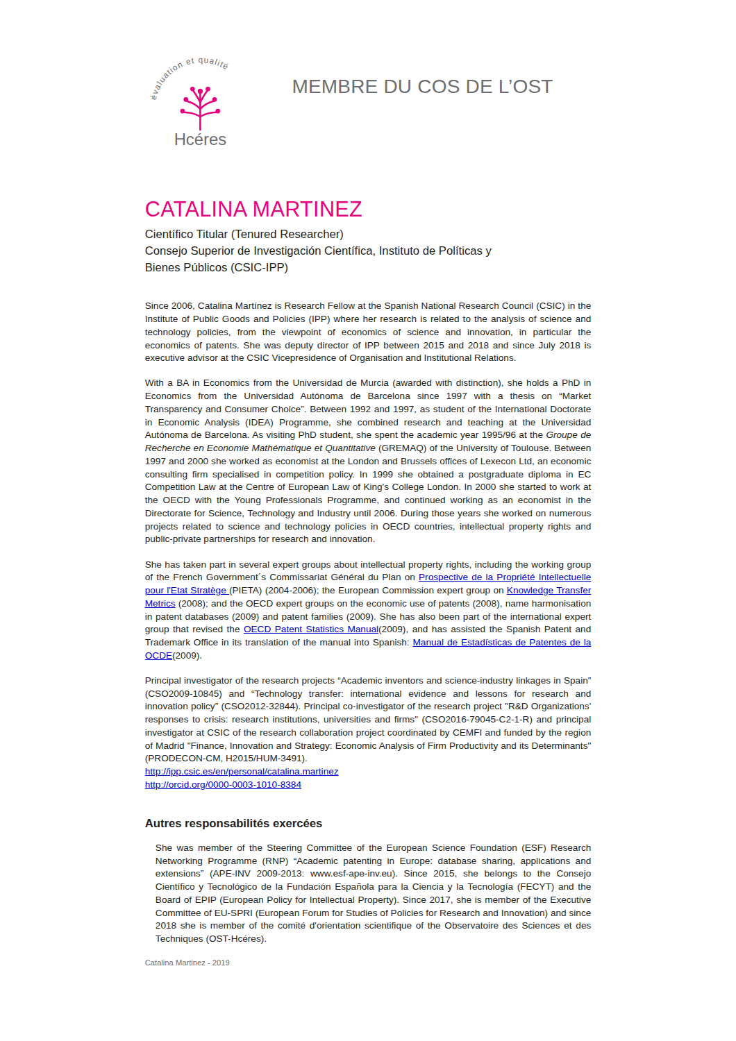évaluation et qualité Hcéres
MEMBRE DU COS DE L’OST
Catalina Martinez
Científico Titular (Tenured Researcher)
Consejo Superior de Investigación Científica, Instituto de Políticas y
Bienes Públicos (CSIC-IPP)
Since 2006, Catalina Martínez is Research Fellow at the Spanish National Research Council (CSIC) in the Institute of Public Goods and Policies (IPP) where her research is related to the analysis of science and technology policies, from the viewpoint of economics of science and innovation, in particular the economics of patents. She was deputy director of IPP between 2015 and 2018 and since July 2018 is executive advisor at the CSIC Vicepresidence of Organisation and Institutional Relations.
With a BA in Economics from the Universidad de Murcia (awarded with distinction), she holds a PhD in Economics from the Universidad Autónoma de Barcelona since 1997 with a thesis on “Market Transparency and Consumer Choice”. Between 1992 and 1997, as student of the International Doctorate in Economic Analysis (IDEA) Programme, she combined research and teaching at the Universidad Autónoma de Barcelona. As visiting PhD student, she spent the academic year 1995/96 at the Groupe de Recherche en Economie Mathématique et Quantitative (GREMAQ) of the University of Toulouse. Between 1997 and 2000 she worked as economist at the London and Brussels offices of Lexecon Ltd, an economic consulting firm specialised in competition policy. In 1999 she obtained a postgraduate diploma in EC Competition Law at the Centre of European Law of King's College London. In 2000 she started to work at the OECD with the Young Professionals Programme, and continued working as an economist in the Directorate for Science, Technology and Industry until 2006. During those years she worked on numerous projects related to science and technology policies in OECD countries, intellectual property rights and public-private partnerships for research and innovation.
She has taken part in several expert groups about intellectual property rights, including the working group of the French Government´s Commissariat Général du Plan on Prospective de la Propriété Intellectuelle pour l'Etat Stratège (PIETA) (2004-2006); the European Commission expert group on Knowledge Transfer Metrics (2008); and the OECD expert groups on the economic use of patents (2008), name harmonisation in patent databases (2009) and patent families (2009). She has also been part of the international expert group that revised the OECD Patent Statistics Manual(2009), and has assisted the Spanish Patent and Trademark Office in its translation of the manual into Spanish: Manual de Estadísticas de Patentes de la OCDE(2009).
Principal investigator of the research projects “Academic inventors and science-industry linkages in Spain” (CSO2009-10845) and “Technology transfer: international evidence and lessons for research and innovation policy” (CSO2012-32844). Principal co-investigator of the research project "R&D Organizations' responses to crisis: research institutions, universities and firms" (CSO2016-79045-C2-1-R) and principal investigator at CSIC of the research collaboration project coordinated by CEMFI and funded by the region of Madrid "Finance, Innovation and Strategy: Economic Analysis of Firm Productivity and its Determinants" (PRODECON-CM, H2015/HUM-3491).
http://ipp.csic.es/en/personal/catalina.martinez http://orcid.org/0000-0003-1010-8384
Autres responsabilités exercées
She was member of the Steering Committee of the European Science Foundation (ESF) Research Networking Programme (RNP) “Academic patenting in Europe: database sharing, applications and extensions” (APE-INV 2009-2013: www.esf-ape-inv.eu). Since 2015, she belongs to the Consejo Científico y Tecnológico de la Fundación Española para la Ciencia y la Tecnología (FECYT) and the Board of EPIP (European Policy for Intellectual Property). Since 2017, she is member of the Executive Committee of EU-SPRI (European Forum for Studies of Policies for Research and Innovation) and since 2018 she is member of the comité d'orientation scientifique of the Observatoire des Sciences et des Techniques (OST-Hcéres).
Catalina Martinez - 2019